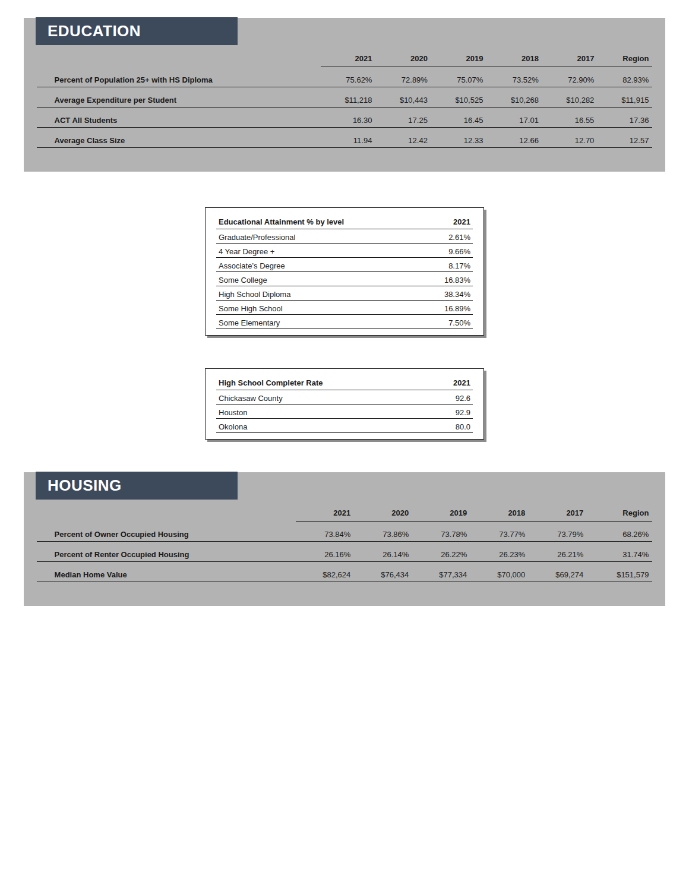EDUCATION
| | 2021 | 2020 | 2019 | 2018 | 2017 | Region |
| --- | --- | --- | --- | --- | --- | --- |
| Percent of Population 25+ with HS Diploma | 75.62% | 72.89% | 75.07% | 73.52% | 72.90% | 82.93% |
| Average Expenditure per Student | $11,218 | $10,443 | $10,525 | $10,268 | $10,282 | $11,915 |
| ACT All Students | 16.30 | 17.25 | 16.45 | 17.01 | 16.55 | 17.36 |
| Average Class Size | 11.94 | 12.42 | 12.33 | 12.66 | 12.70 | 12.57 |
| Educational Attainment % by level | 2021 |
| --- | --- |
| Graduate/Professional | 2.61% |
| 4 Year Degree + | 9.66% |
| Associate’s Degree | 8.17% |
| Some College | 16.83% |
| High School Diploma | 38.34% |
| Some High School | 16.89% |
| Some Elementary | 7.50% |
| High School Completer Rate | 2021 |
| --- | --- |
| Chickasaw County | 92.6 |
| Houston | 92.9 |
| Okolona | 80.0 |
HOUSING
| | 2021 | 2020 | 2019 | 2018 | 2017 | Region |
| --- | --- | --- | --- | --- | --- | --- |
| Percent of Owner Occupied Housing | 73.84% | 73.86% | 73.78% | 73.77% | 73.79% | 68.26% |
| Percent of Renter Occupied Housing | 26.16% | 26.14% | 26.22% | 26.23% | 26.21% | 31.74% |
| Median Home Value | $82,624 | $76,434 | $77,334 | $70,000 | $69,274 | $151,579 |